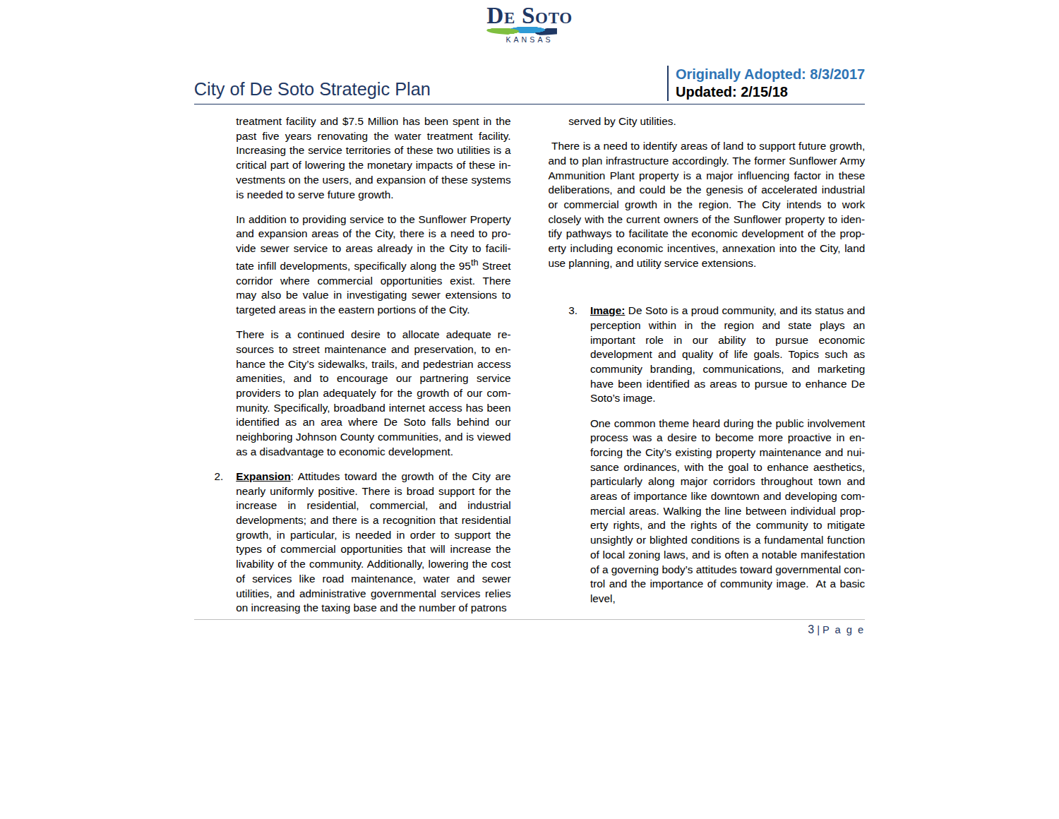De Soto
KANSAS
City of De Soto Strategic Plan
Originally Adopted: 8/3/2017
Updated: 2/15/18
treatment facility and $7.5 Million has been spent in the past five years renovating the water treatment facility. Increasing the service territories of these two utilities is a critical part of lowering the monetary impacts of these investments on the users, and expansion of these systems is needed to serve future growth.
In addition to providing service to the Sunflower Property and expansion areas of the City, there is a need to provide sewer service to areas already in the City to facilitate infill developments, specifically along the 95th Street corridor where commercial opportunities exist. There may also be value in investigating sewer extensions to targeted areas in the eastern portions of the City.
There is a continued desire to allocate adequate resources to street maintenance and preservation, to enhance the City’s sidewalks, trails, and pedestrian access amenities, and to encourage our partnering service providers to plan adequately for the growth of our community. Specifically, broadband internet access has been identified as an area where De Soto falls behind our neighboring Johnson County communities, and is viewed as a disadvantage to economic development.
2.
Expansion: Attitudes toward the growth of the City are nearly uniformly positive. There is broad support for the increase in residential, commercial, and industrial developments; and there is a recognition that residential growth, in particular, is needed in order to support the types of commercial opportunities that will increase the livability of the community. Additionally, lowering the cost of services like road maintenance, water and sewer utilities, and administrative governmental services relies on increasing the taxing base and the number of patrons
served by City utilities.
There is a need to identify areas of land to support future growth, and to plan infrastructure accordingly. The former Sunflower Army Ammunition Plant property is a major influencing factor in these deliberations, and could be the genesis of accelerated industrial or commercial growth in the region. The City intends to work closely with the current owners of the Sunflower property to identify pathways to facilitate the economic development of the property including economic incentives, annexation into the City, land use planning, and utility service extensions.
3.
Image: De Soto is a proud community, and its status and perception within in the region and state plays an important role in our ability to pursue economic development and quality of life goals. Topics such as community branding, communications, and marketing have been identified as areas to pursue to enhance De Soto’s image.
One common theme heard during the public involvement process was a desire to become more proactive in enforcing the City’s existing property maintenance and nuisance ordinances, with the goal to enhance aesthetics, particularly along major corridors throughout town and areas of importance like downtown and developing commercial areas. Walking the line between individual property rights, and the rights of the community to mitigate unsightly or blighted conditions is a fundamental function of local zoning laws, and is often a notable manifestation of a governing body’s attitudes toward governmental control and the importance of community image. At a basic level,
3 | P a g e